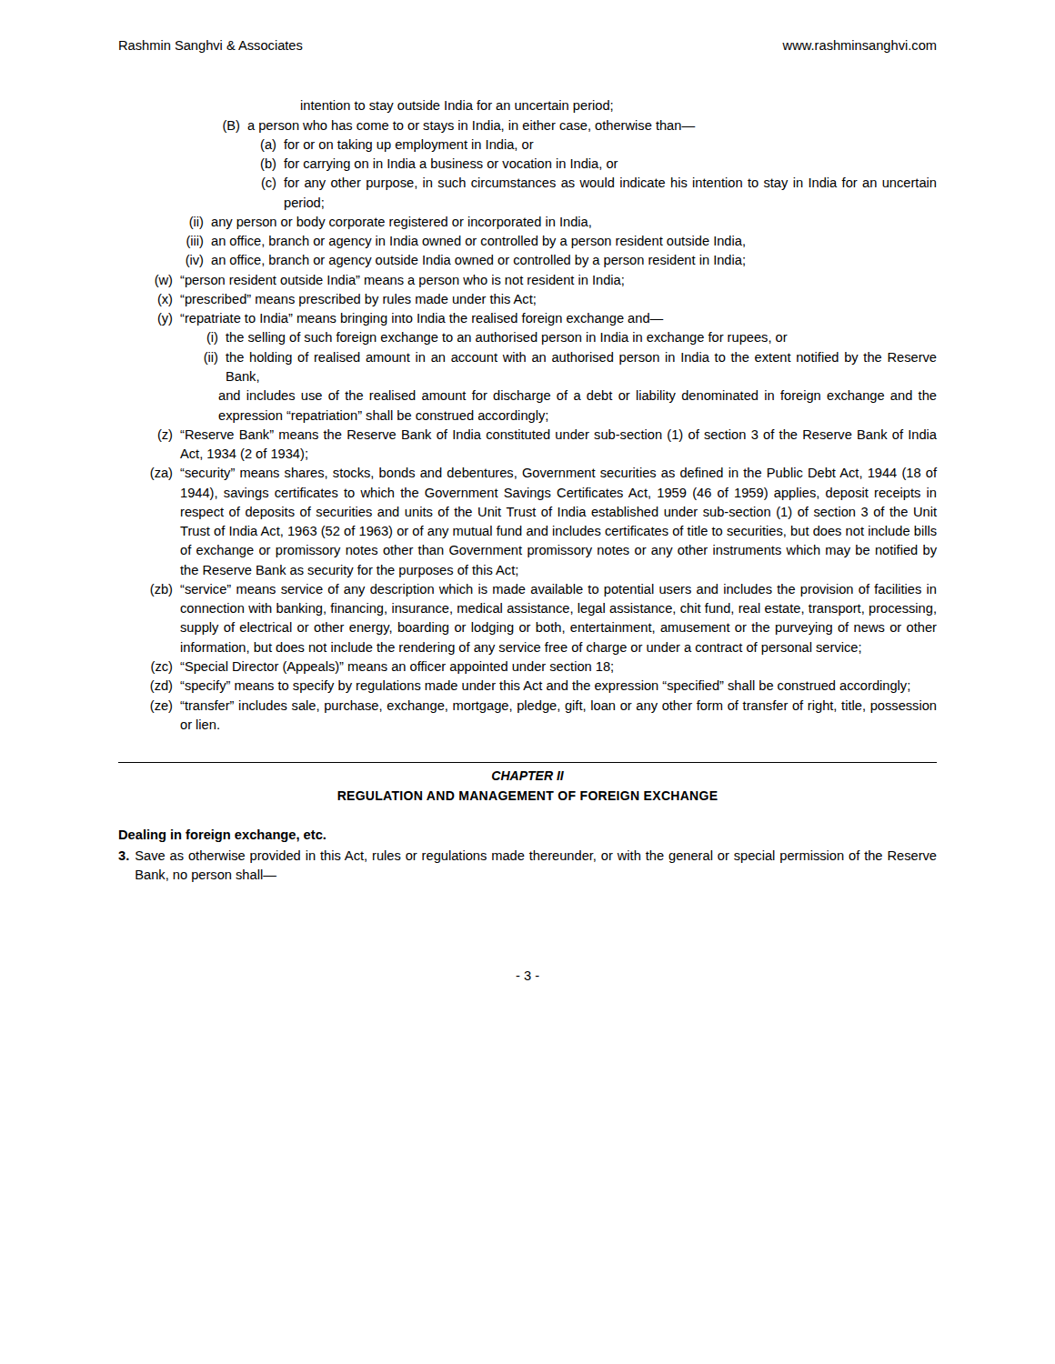Rashmin Sanghvi & Associates www.rashminsanghvi.com
intention to stay outside India for an uncertain period;
(B) a person who has come to or stays in India, in either case, otherwise than—
(a) for or on taking up employment in India, or
(b) for carrying on in India a business or vocation in India, or
(c) for any other purpose, in such circumstances as would indicate his intention to stay in India for an uncertain period;
(ii) any person or body corporate registered or incorporated in India,
(iii) an office, branch or agency in India owned or controlled by a person resident outside India,
(iv) an office, branch or agency outside India owned or controlled by a person resident in India;
(w) “person resident outside India” means a person who is not resident in India;
(x) “prescribed” means prescribed by rules made under this Act;
(y) “repatriate to India” means bringing into India the realised foreign exchange and—
(i) the selling of such foreign exchange to an authorised person in India in exchange for rupees, or
(ii) the holding of realised amount in an account with an authorised person in India to the extent notified by the Reserve Bank,
and includes use of the realised amount for discharge of a debt or liability denominated in foreign exchange and the expression “repatriation” shall be construed accordingly;
(z) “Reserve Bank” means the Reserve Bank of India constituted under sub-section (1) of section 3 of the Reserve Bank of India Act, 1934 (2 of 1934);
(za) “security” means shares, stocks, bonds and debentures, Government securities as defined in the Public Debt Act, 1944 (18 of 1944), savings certificates to which the Government Savings Certificates Act, 1959 (46 of 1959) applies, deposit receipts in respect of deposits of securities and units of the Unit Trust of India established under sub-section (1) of section 3 of the Unit Trust of India Act, 1963 (52 of 1963) or of any mutual fund and includes certificates of title to securities, but does not include bills of exchange or promissory notes other than Government promissory notes or any other instruments which may be notified by the Reserve Bank as security for the purposes of this Act;
(zb) “service” means service of any description which is made available to potential users and includes the provision of facilities in connection with banking, financing, insurance, medical assistance, legal assistance, chit fund, real estate, transport, processing, supply of electrical or other energy, boarding or lodging or both, entertainment, amusement or the purveying of news or other information, but does not include the rendering of any service free of charge or under a contract of personal service;
(zc) “Special Director (Appeals)” means an officer appointed under section 18;
(zd) “specify” means to specify by regulations made under this Act and the expression “specified” shall be construed accordingly;
(ze) “transfer” includes sale, purchase, exchange, mortgage, pledge, gift, loan or any other form of transfer of right, title, possession or lien.
CHAPTER II
REGULATION AND MANAGEMENT OF FOREIGN EXCHANGE
Dealing in foreign exchange, etc.
3. Save as otherwise provided in this Act, rules or regulations made thereunder, or with the general or special permission of the Reserve Bank, no person shall—
- 3 -